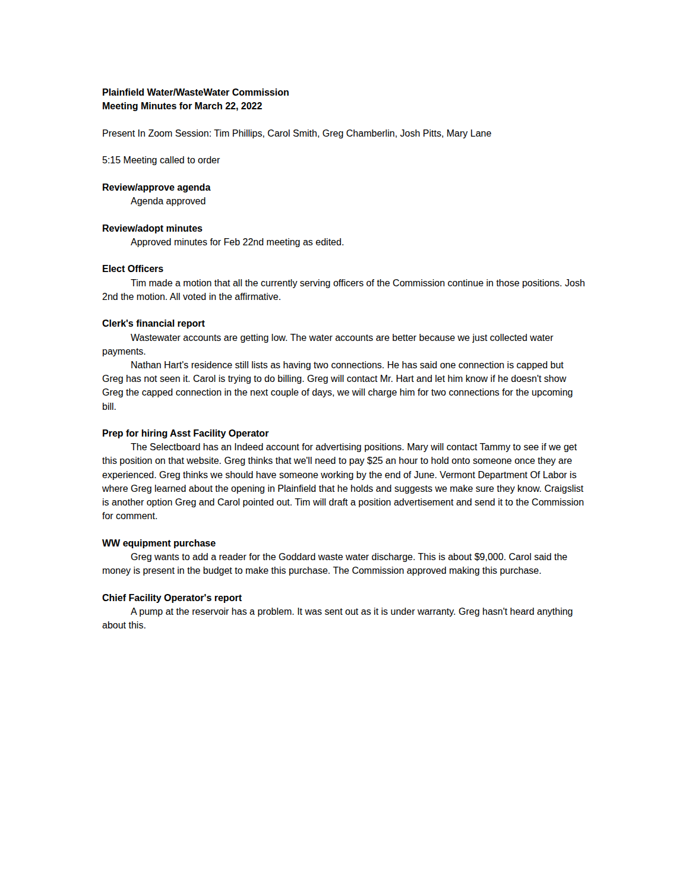Plainfield Water/WasteWater Commission
Meeting Minutes for March 22, 2022
Present In Zoom Session: Tim Phillips, Carol Smith, Greg Chamberlin, Josh Pitts, Mary Lane
5:15 Meeting called to order
Review/approve agenda
Agenda approved
Review/adopt minutes
Approved minutes for Feb 22nd meeting as edited.
Elect Officers
Tim made a motion that all the currently serving officers of the Commission continue in those positions. Josh 2nd the motion. All voted in the affirmative.
Clerk's financial report
Wastewater accounts are getting low. The water accounts are better because we just collected water payments.
Nathan Hart's residence still lists as having two connections. He has said one connection is capped but Greg has not seen it. Carol is trying to do billing. Greg will contact Mr. Hart and let him know if he doesn't show Greg the capped connection in the next couple of days, we will charge him for two connections for the upcoming bill.
Prep for hiring Asst Facility Operator
The Selectboard has an Indeed account for advertising positions. Mary will contact Tammy to see if we get this position on that website. Greg thinks that we'll need to pay $25 an hour to hold onto someone once they are experienced. Greg thinks we should have someone working by the end of June. Vermont Department Of Labor is where Greg learned about the opening in Plainfield that he holds and suggests we make sure they know. Craigslist is another option Greg and Carol pointed out. Tim will draft a position advertisement and send it to the Commission for comment.
WW equipment purchase
Greg wants to add a reader for the Goddard waste water discharge. This is about $9,000. Carol said the money is present in the budget to make this purchase. The Commission approved making this purchase.
Chief Facility Operator's report
A pump at the reservoir has a problem. It was sent out as it is under warranty. Greg hasn't heard anything about this.